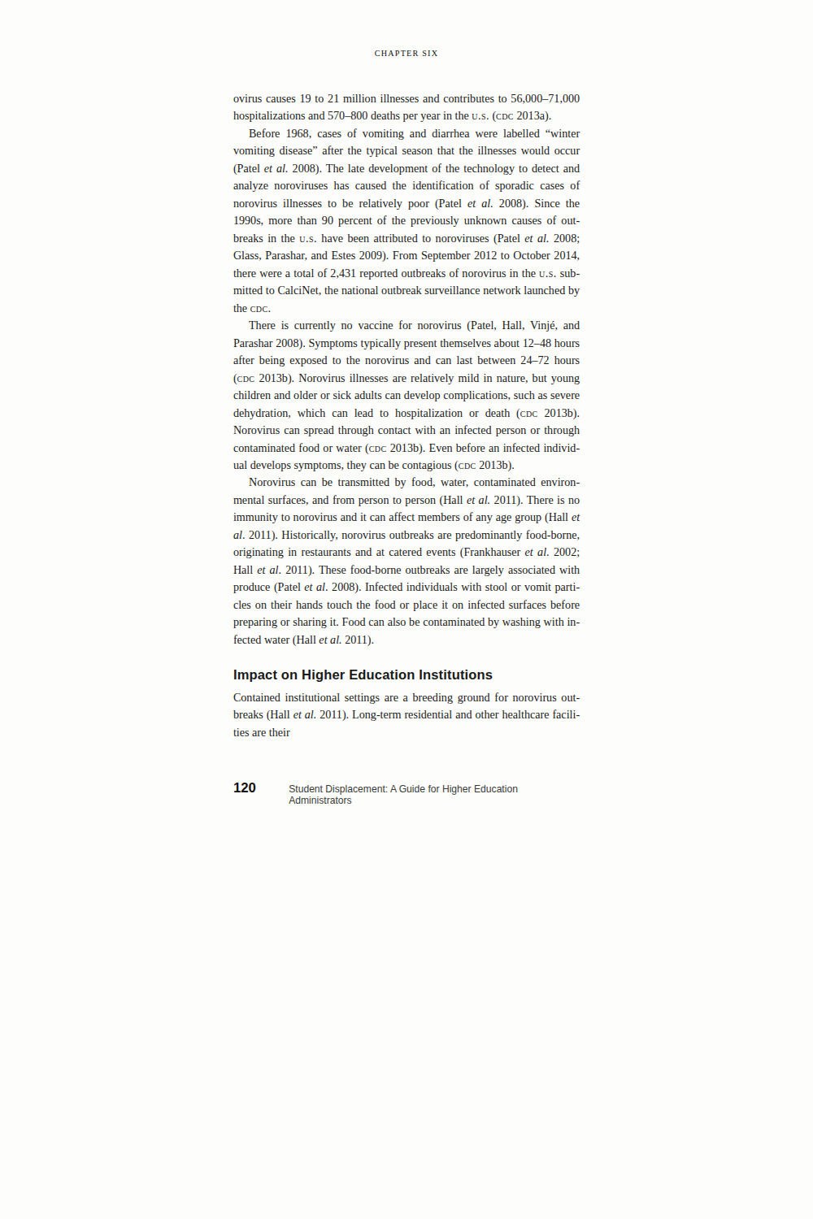Chapter Six
ovirus causes 19 to 21 million illnesses and contributes to 56,000–71,000 hospitalizations and 570–800 deaths per year in the u.s. (cdc 2013a).
Before 1968, cases of vomiting and diarrhea were labelled “winter vomiting disease” after the typical season that the illnesses would occur (Patel et al. 2008). The late development of the technology to detect and analyze noroviruses has caused the identification of sporadic cases of norovirus illnesses to be relatively poor (Patel et al. 2008). Since the 1990s, more than 90 percent of the previously unknown causes of outbreaks in the u.s. have been attributed to noroviruses (Patel et al. 2008; Glass, Parashar, and Estes 2009). From September 2012 to October 2014, there were a total of 2,431 reported outbreaks of norovirus in the u.s. submitted to CalciNet, the national outbreak surveillance network launched by the cdc.
There is currently no vaccine for norovirus (Patel, Hall, Vinjé, and Parashar 2008). Symptoms typically present themselves about 12–48 hours after being exposed to the norovirus and can last between 24–72 hours (cdc 2013b). Norovirus illnesses are relatively mild in nature, but young children and older or sick adults can develop complications, such as severe dehydration, which can lead to hospitalization or death (cdc 2013b). Norovirus can spread through contact with an infected person or through contaminated food or water (cdc 2013b). Even before an infected individual develops symptoms, they can be contagious (cdc 2013b).
Norovirus can be transmitted by food, water, contaminated environmental surfaces, and from person to person (Hall et al. 2011). There is no immunity to norovirus and it can affect members of any age group (Hall et al. 2011). Historically, norovirus outbreaks are predominantly food-borne, originating in restaurants and at catered events (Frankhauser et al. 2002; Hall et al. 2011). These food-borne outbreaks are largely associated with produce (Patel et al. 2008). Infected individuals with stool or vomit particles on their hands touch the food or place it on infected surfaces before preparing or sharing it. Food can also be contaminated by washing with infected water (Hall et al. 2011).
Impact on Higher Education Institutions
Contained institutional settings are a breeding ground for norovirus outbreaks (Hall et al. 2011). Long-term residential and other healthcare facilities are their
120 Student Displacement: A Guide for Higher Education Administrators